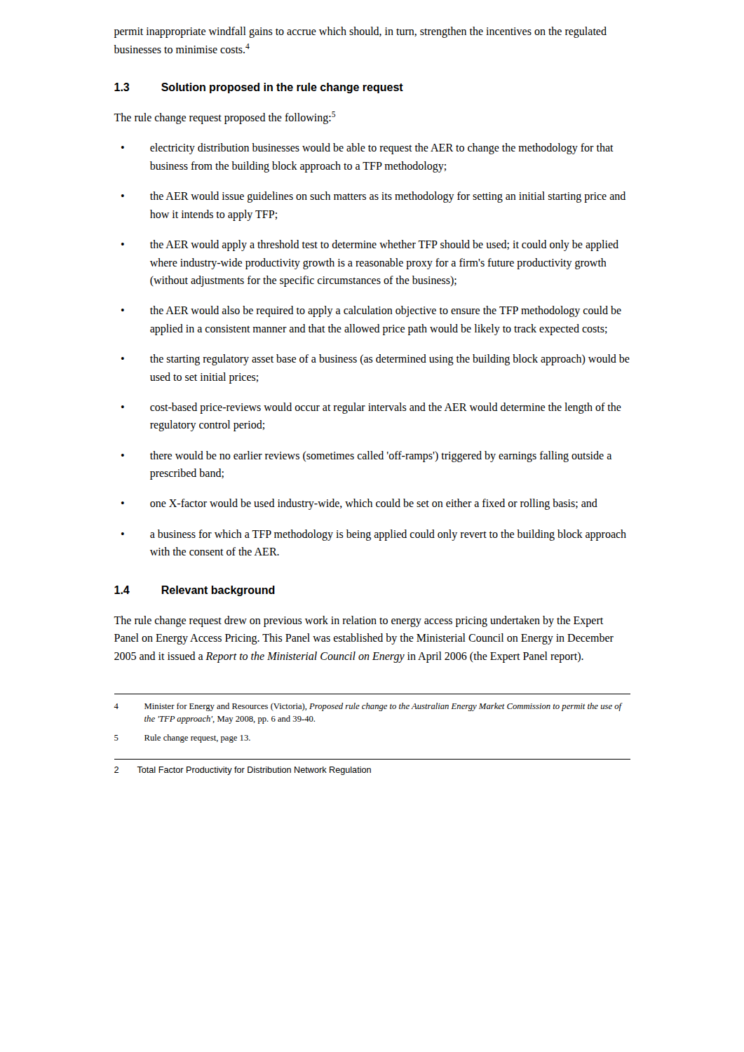permit inappropriate windfall gains to accrue which should, in turn, strengthen the incentives on the regulated businesses to minimise costs.4
1.3 Solution proposed in the rule change request
The rule change request proposed the following:5
electricity distribution businesses would be able to request the AER to change the methodology for that business from the building block approach to a TFP methodology;
the AER would issue guidelines on such matters as its methodology for setting an initial starting price and how it intends to apply TFP;
the AER would apply a threshold test to determine whether TFP should be used; it could only be applied where industry-wide productivity growth is a reasonable proxy for a firm's future productivity growth (without adjustments for the specific circumstances of the business);
the AER would also be required to apply a calculation objective to ensure the TFP methodology could be applied in a consistent manner and that the allowed price path would be likely to track expected costs;
the starting regulatory asset base of a business (as determined using the building block approach) would be used to set initial prices;
cost-based price-reviews would occur at regular intervals and the AER would determine the length of the regulatory control period;
there would be no earlier reviews (sometimes called 'off-ramps') triggered by earnings falling outside a prescribed band;
one X-factor would be used industry-wide, which could be set on either a fixed or rolling basis; and
a business for which a TFP methodology is being applied could only revert to the building block approach with the consent of the AER.
1.4 Relevant background
The rule change request drew on previous work in relation to energy access pricing undertaken by the Expert Panel on Energy Access Pricing. This Panel was established by the Ministerial Council on Energy in December 2005 and it issued a Report to the Ministerial Council on Energy in April 2006 (the Expert Panel report).
4
Minister for Energy and Resources (Victoria), Proposed rule change to the Australian Energy Market Commission to permit the use of the 'TFP approach', May 2008, pp. 6 and 39-40.
5
Rule change request, page 13.
2 Total Factor Productivity for Distribution Network Regulation